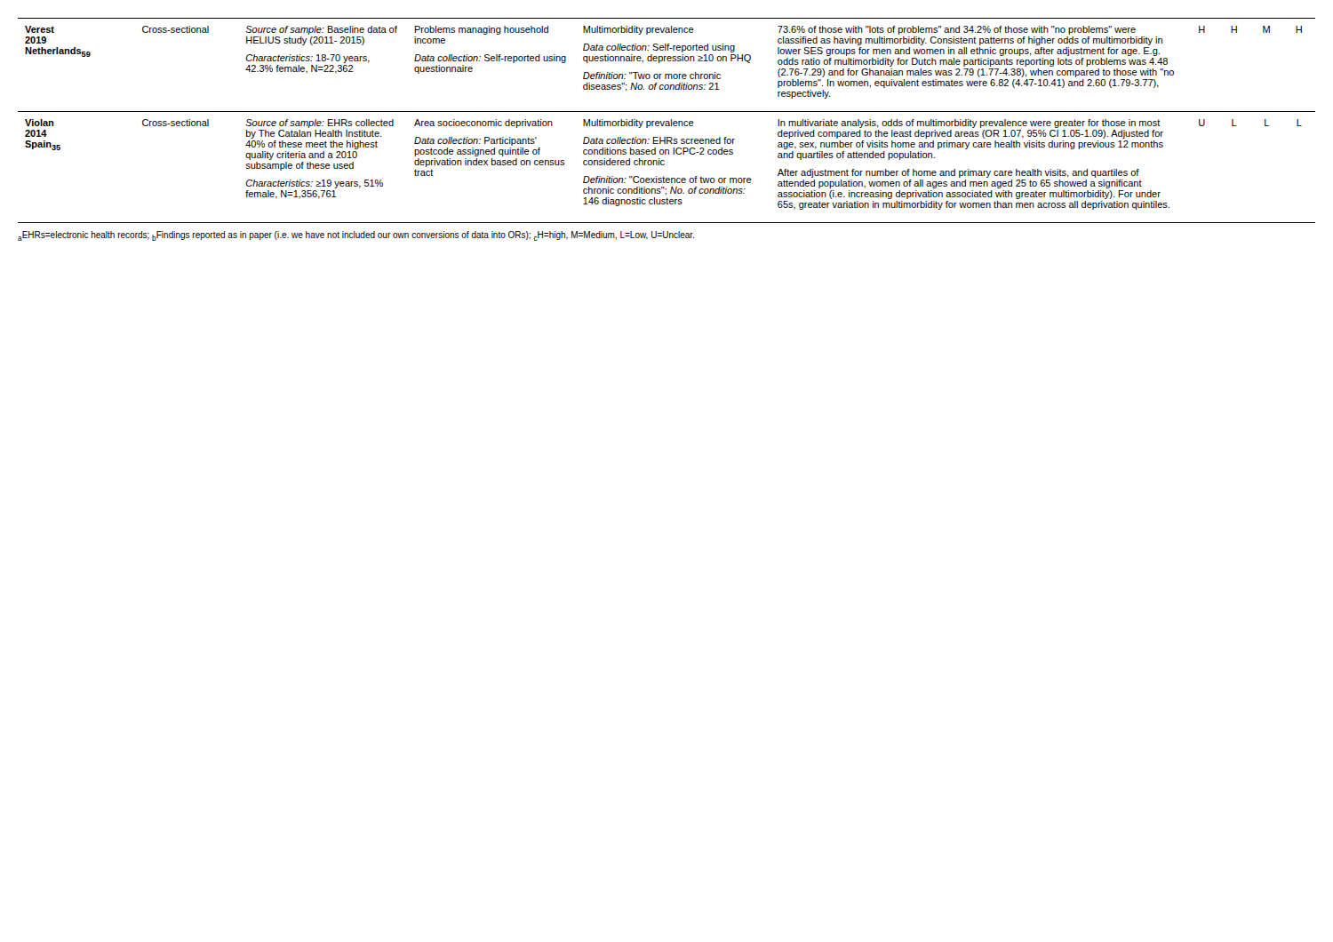| Verest 2019 Netherlands 59 | Cross-sectional | Source of sample: Baseline data of HELIUS study (2011- 2015) Characteristics: 18-70 years, 42.3% female, N=22,362 | Problems managing household income Data collection: Self-reported using questionnaire | Multimorbidity prevalence Data collection: Self-reported using questionnaire, depression ≥10 on PHQ Definition: "Two or more chronic diseases"; No. of conditions: 21 | 73.6% of those with "lots of problems" and 34.2% of those with "no problems" were classified as having multimorbidity. Consistent patterns of higher odds of multimorbidity in lower SES groups for men and women in all ethnic groups, after adjustment for age. E.g. odds ratio of multimorbidity for Dutch male participants reporting lots of problems was 4.48 (2.76-7.29) and for Ghanaian males was 2.79 (1.77-4.38), when compared to those with "no problems". In women, equivalent estimates were 6.82 (4.47-10.41) and 2.60 (1.79-3.77), respectively. | H | H | M | H |
| Violan 2014 Spain 35 | Cross-sectional | Source of sample: EHRs collected by The Catalan Health Institute. 40% of these meet the highest quality criteria and a 2010 subsample of these used Characteristics: ≥19 years, 51% female, N=1,356,761 | Area socioeconomic deprivation Data collection: Participants' postcode assigned quintile of deprivation index based on census tract | Multimorbidity prevalence Data collection: EHRs screened for conditions based on ICPC-2 codes considered chronic Definition: "Coexistence of two or more chronic conditions"; No. of conditions: 146 diagnostic clusters | In multivariate analysis, odds of multimorbidity prevalence were greater for those in most deprived compared to the least deprived areas (OR 1.07, 95% CI 1.05-1.09). Adjusted for age, sex, number of visits home and primary care health visits during previous 12 months and quartiles of attended population. After adjustment for number of home and primary care health visits, and quartiles of attended population, women of all ages and men aged 25 to 65 showed a significant association (i.e. increasing deprivation associated with greater multimorbidity). For under 65s, greater variation in multimorbidity for women than men across all deprivation quintiles. | U | L | L | L |
aEHRs=electronic health records; bFindings reported as in paper (i.e. we have not included our own conversions of data into ORs); cH=high, M=Medium, L=Low, U=Unclear.